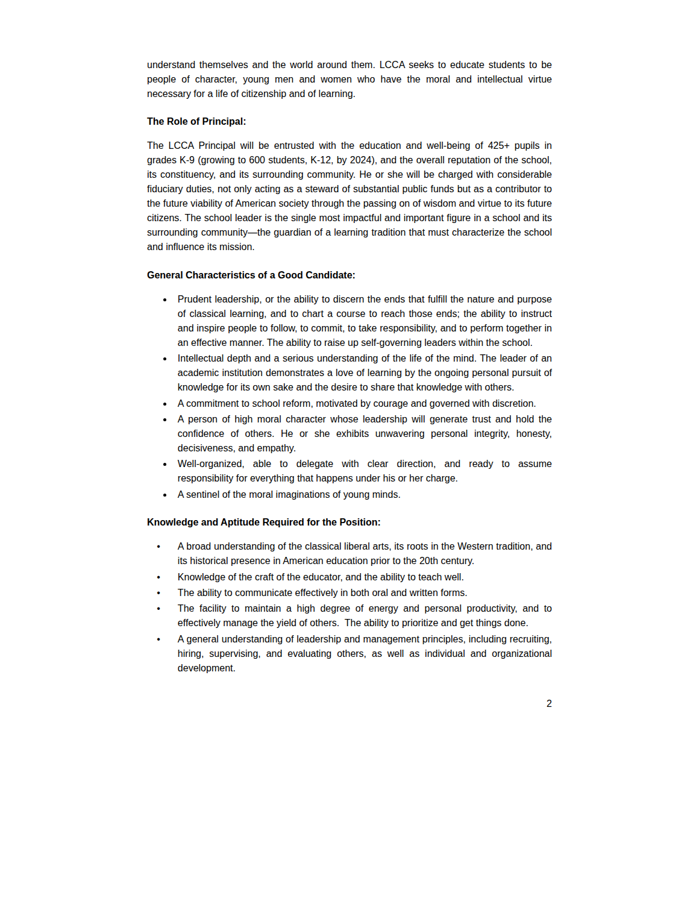understand themselves and the world around them. LCCA seeks to educate students to be people of character, young men and women who have the moral and intellectual virtue necessary for a life of citizenship and of learning.
The Role of Principal:
The LCCA Principal will be entrusted with the education and well-being of 425+ pupils in grades K-9 (growing to 600 students, K-12, by 2024), and the overall reputation of the school, its constituency, and its surrounding community. He or she will be charged with considerable fiduciary duties, not only acting as a steward of substantial public funds but as a contributor to the future viability of American society through the passing on of wisdom and virtue to its future citizens. The school leader is the single most impactful and important figure in a school and its surrounding community—the guardian of a learning tradition that must characterize the school and influence its mission.
General Characteristics of a Good Candidate:
Prudent leadership, or the ability to discern the ends that fulfill the nature and purpose of classical learning, and to chart a course to reach those ends; the ability to instruct and inspire people to follow, to commit, to take responsibility, and to perform together in an effective manner. The ability to raise up self-governing leaders within the school.
Intellectual depth and a serious understanding of the life of the mind. The leader of an academic institution demonstrates a love of learning by the ongoing personal pursuit of knowledge for its own sake and the desire to share that knowledge with others.
A commitment to school reform, motivated by courage and governed with discretion.
A person of high moral character whose leadership will generate trust and hold the confidence of others. He or she exhibits unwavering personal integrity, honesty, decisiveness, and empathy.
Well-organized, able to delegate with clear direction, and ready to assume responsibility for everything that happens under his or her charge.
A sentinel of the moral imaginations of young minds.
Knowledge and Aptitude Required for the Position:
A broad understanding of the classical liberal arts, its roots in the Western tradition, and its historical presence in American education prior to the 20th century.
Knowledge of the craft of the educator, and the ability to teach well.
The ability to communicate effectively in both oral and written forms.
The facility to maintain a high degree of energy and personal productivity, and to effectively manage the yield of others. The ability to prioritize and get things done.
A general understanding of leadership and management principles, including recruiting, hiring, supervising, and evaluating others, as well as individual and organizational development.
2